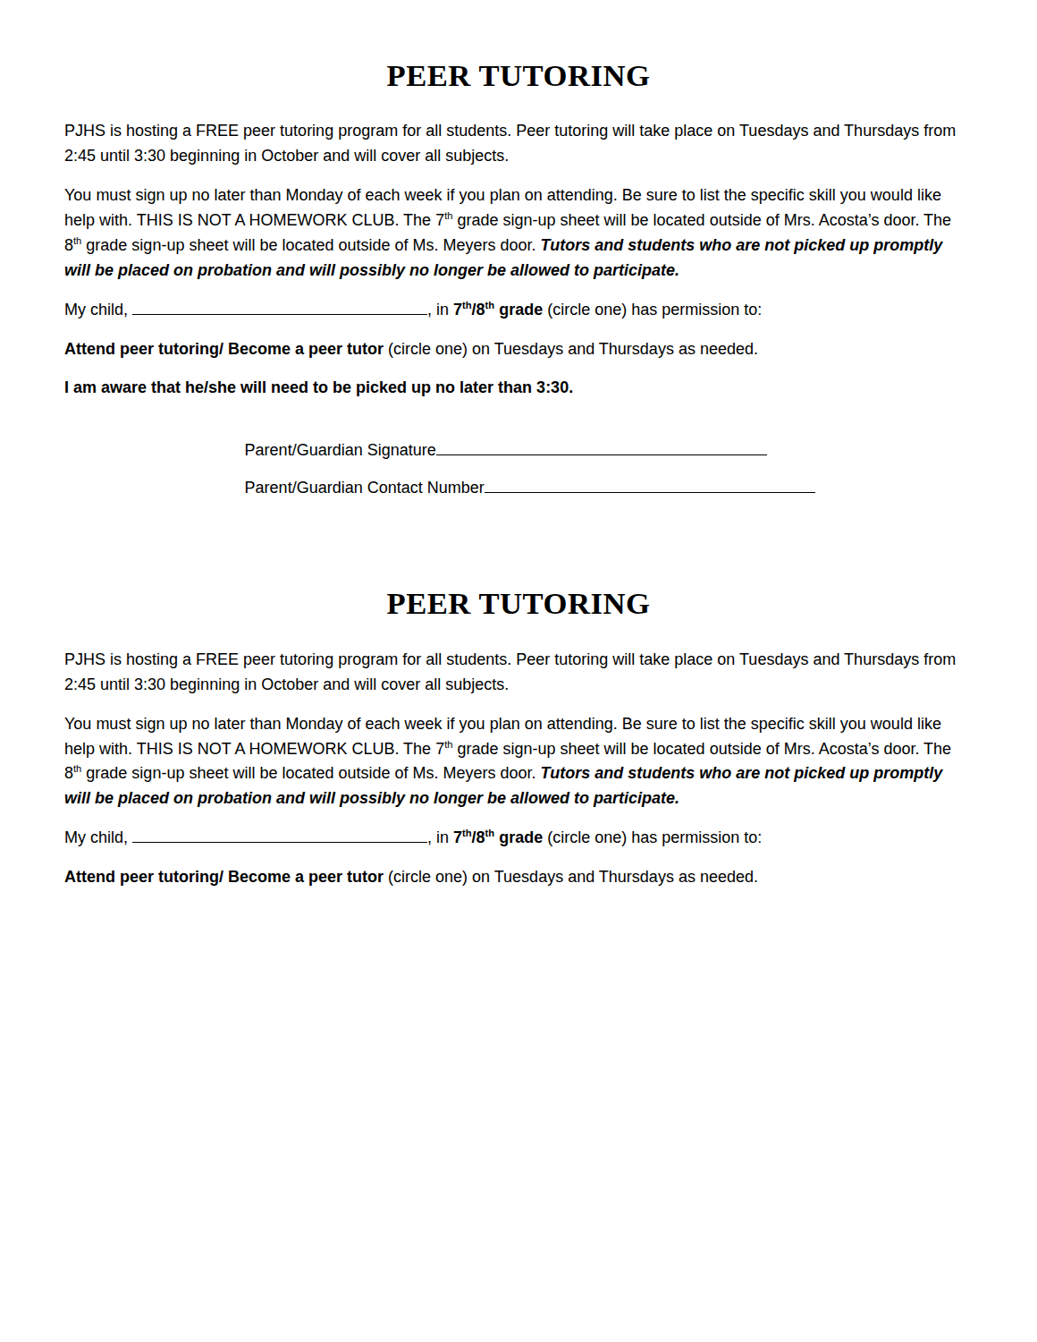PEER TUTORING
PJHS is hosting a FREE peer tutoring program for all students. Peer tutoring will take place on Tuesdays and Thursdays from 2:45 until 3:30 beginning in October and will cover all subjects.
You must sign up no later than Monday of each week if you plan on attending. Be sure to list the specific skill you would like help with. THIS IS NOT A HOMEWORK CLUB. The 7th grade sign-up sheet will be located outside of Mrs. Acosta’s door. The 8th grade sign-up sheet will be located outside of Ms. Meyers door. Tutors and students who are not picked up promptly will be placed on probation and will possibly no longer be allowed to participate.
My child, , in 7th/8th grade (circle one) has permission to:
Attend peer tutoring/ Become a peer tutor (circle one) on Tuesdays and Thursdays as needed.
I am aware that he/she will need to be picked up no later than 3:30.
Parent/Guardian Signature
Parent/Guardian Contact Number
PEER TUTORING
PJHS is hosting a FREE peer tutoring program for all students. Peer tutoring will take place on Tuesdays and Thursdays from 2:45 until 3:30 beginning in October and will cover all subjects.
You must sign up no later than Monday of each week if you plan on attending. Be sure to list the specific skill you would like help with. THIS IS NOT A HOMEWORK CLUB. The 7th grade sign-up sheet will be located outside of Mrs. Acosta’s door. The 8th grade sign-up sheet will be located outside of Ms. Meyers door. Tutors and students who are not picked up promptly will be placed on probation and will possibly no longer be allowed to participate.
My child, , in 7th/8th grade (circle one) has permission to:
Attend peer tutoring/ Become a peer tutor (circle one) on Tuesdays and Thursdays as needed.